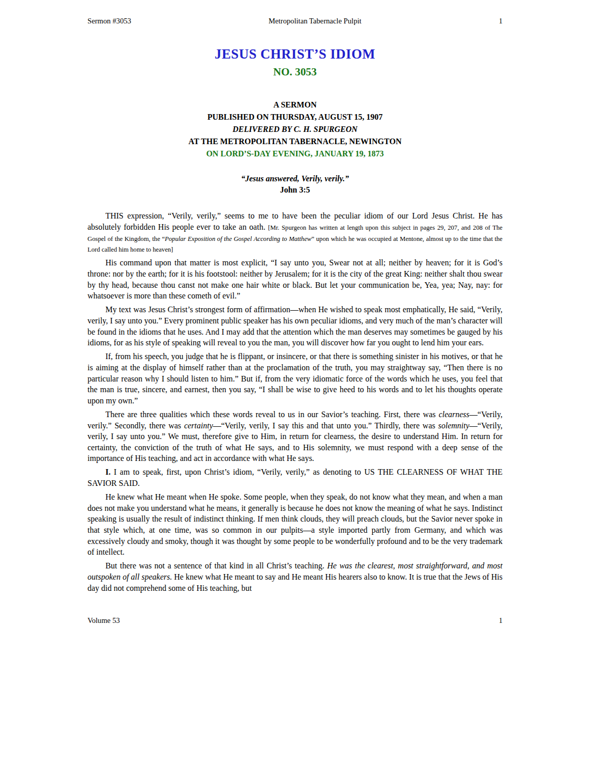Sermon #3053 Metropolitan Tabernacle Pulpit 1
JESUS CHRIST’S IDIOM
NO. 3053
A SERMON
PUBLISHED ON THURSDAY, AUGUST 15, 1907
DELIVERED BY C. H. SPURGEON
AT THE METROPOLITAN TABERNACLE, NEWINGTON
ON LORD’S-DAY EVENING, JANUARY 19, 1873
“Jesus answered, Verily, verily.”
John 3:5
THIS expression, “Verily, verily,” seems to me to have been the peculiar idiom of our Lord Jesus Christ. He has absolutely forbidden His people ever to take an oath. [Mr. Spurgeon has written at length upon this subject in pages 29, 207, and 208 of The Gospel of the Kingdom, the “Popular Exposition of the Gospel According to Matthew” upon which he was occupied at Mentone, almost up to the time that the Lord called him home to heaven]
His command upon that matter is most explicit, “I say unto you, Swear not at all; neither by heaven; for it is God’s throne: nor by the earth; for it is his footstool: neither by Jerusalem; for it is the city of the great King: neither shalt thou swear by thy head, because thou canst not make one hair white or black. But let your communication be, Yea, yea; Nay, nay: for whatsoever is more than these cometh of evil.”
My text was Jesus Christ’s strongest form of affirmation—when He wished to speak most emphatically, He said, “Verily, verily, I say unto you.” Every prominent public speaker has his own peculiar idioms, and very much of the man’s character will be found in the idioms that he uses. And I may add that the attention which the man deserves may sometimes be gauged by his idioms, for as his style of speaking will reveal to you the man, you will discover how far you ought to lend him your ears.
If, from his speech, you judge that he is flippant, or insincere, or that there is something sinister in his motives, or that he is aiming at the display of himself rather than at the proclamation of the truth, you may straightway say, “Then there is no particular reason why I should listen to him.” But if, from the very idiomatic force of the words which he uses, you feel that the man is true, sincere, and earnest, then you say, “I shall be wise to give heed to his words and to let his thoughts operate upon my own.”
There are three qualities which these words reveal to us in our Savior’s teaching. First, there was clearness—“Verily, verily.” Secondly, there was certainty—“Verily, verily, I say this and that unto you.” Thirdly, there was solemnity—“Verily, verily, I say unto you.” We must, therefore give to Him, in return for clearness, the desire to understand Him. In return for certainty, the conviction of the truth of what He says, and to His solemnity, we must respond with a deep sense of the importance of His teaching, and act in accordance with what He says.
I. I am to speak, first, upon Christ’s idiom, “Verily, verily,” as denoting to US THE CLEARNESS OF WHAT THE SAVIOR SAID.
He knew what He meant when He spoke. Some people, when they speak, do not know what they mean, and when a man does not make you understand what he means, it generally is because he does not know the meaning of what he says. Indistinct speaking is usually the result of indistinct thinking. If men think clouds, they will preach clouds, but the Savior never spoke in that style which, at one time, was so common in our pulpits—a style imported partly from Germany, and which was excessively cloudy and smoky, though it was thought by some people to be wonderfully profound and to be the very trademark of intellect.
But there was not a sentence of that kind in all Christ’s teaching. He was the clearest, most straightforward, and most outspoken of all speakers. He knew what He meant to say and He meant His hearers also to know. It is true that the Jews of His day did not comprehend some of His teaching, but
Volume 53 1